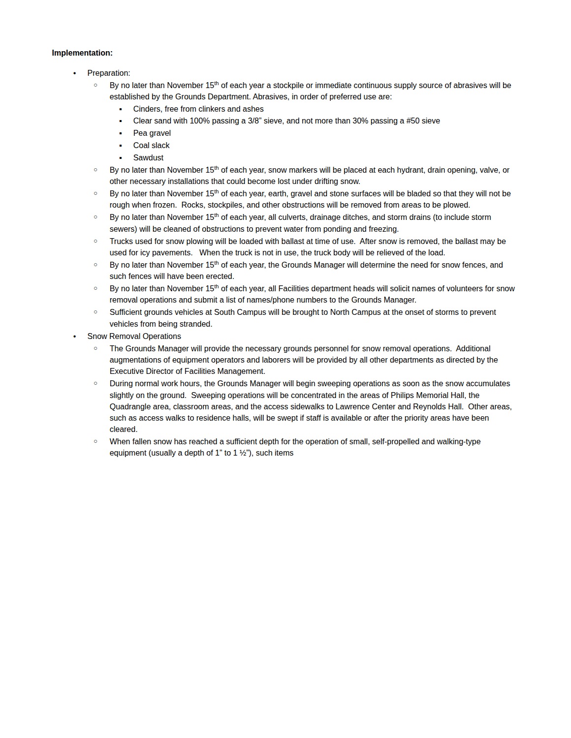Implementation:
Preparation:
By no later than November 15th of each year a stockpile or immediate continuous supply source of abrasives will be established by the Grounds Department. Abrasives, in order of preferred use are:
Cinders, free from clinkers and ashes
Clear sand with 100% passing a 3/8” sieve, and not more than 30% passing a #50 sieve
Pea gravel
Coal slack
Sawdust
By no later than November 15th of each year, snow markers will be placed at each hydrant, drain opening, valve, or other necessary installations that could become lost under drifting snow.
By no later than November 15th of each year, earth, gravel and stone surfaces will be bladed so that they will not be rough when frozen. Rocks, stockpiles, and other obstructions will be removed from areas to be plowed.
By no later than November 15th of each year, all culverts, drainage ditches, and storm drains (to include storm sewers) will be cleaned of obstructions to prevent water from ponding and freezing.
Trucks used for snow plowing will be loaded with ballast at time of use. After snow is removed, the ballast may be used for icy pavements. When the truck is not in use, the truck body will be relieved of the load.
By no later than November 15th of each year, the Grounds Manager will determine the need for snow fences, and such fences will have been erected.
By no later than November 15th of each year, all Facilities department heads will solicit names of volunteers for snow removal operations and submit a list of names/phone numbers to the Grounds Manager.
Sufficient grounds vehicles at South Campus will be brought to North Campus at the onset of storms to prevent vehicles from being stranded.
Snow Removal Operations
The Grounds Manager will provide the necessary grounds personnel for snow removal operations. Additional augmentations of equipment operators and laborers will be provided by all other departments as directed by the Executive Director of Facilities Management.
During normal work hours, the Grounds Manager will begin sweeping operations as soon as the snow accumulates slightly on the ground. Sweeping operations will be concentrated in the areas of Philips Memorial Hall, the Quadrangle area, classroom areas, and the access sidewalks to Lawrence Center and Reynolds Hall. Other areas, such as access walks to residence halls, will be swept if staff is available or after the priority areas have been cleared.
When fallen snow has reached a sufficient depth for the operation of small, self-propelled and walking-type equipment (usually a depth of 1” to 1 ½”), such items